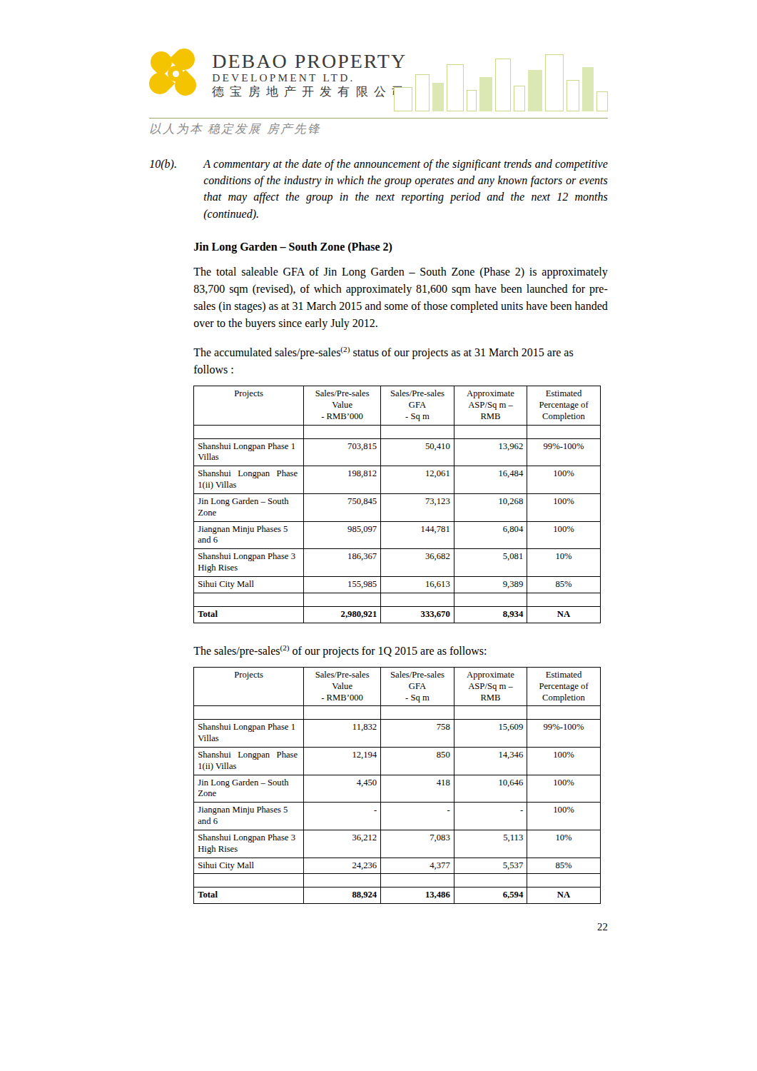DEBAO PROPERTY
DEVELOPMENT LTD.
德 宝 房 地 产 开 发 有 限 公 司
以人为本 稳定发展 房产先锋
10(b).
A commentary at the date of the announcement of the significant trends and competitive conditions of the industry in which the group operates and any known factors or events that may affect the group in the next reporting period and the next 12 months (continued).
Jin Long Garden – South Zone (Phase 2)
The total saleable GFA of Jin Long Garden – South Zone (Phase 2) is approximately 83,700 sqm (revised), of which approximately 81,600 sqm have been launched for pre-sales (in stages) as at 31 March 2015 and some of those completed units have been handed over to the buyers since early July 2012.
The accumulated sales/pre-sales(2) status of our projects as at 31 March 2015 are as follows :
| Projects | Sales/Pre-sales Value - RMB’000 | Sales/Pre-sales GFA - Sq m | Approximate ASP/Sq m – RMB | Estimated Percentage of Completion |
| --- | --- | --- | --- | --- |
| Shanshui Longpan Phase 1 Villas | 703,815 | 50,410 | 13,962 | 99%-100% |
| Shanshui Longpan Phase 1(ii) Villas | 198,812 | 12,061 | 16,484 | 100% |
| Jin Long Garden – South Zone | 750,845 | 73,123 | 10,268 | 100% |
| Jiangnan Minju Phases 5 and 6 | 985,097 | 144,781 | 6,804 | 100% |
| Shanshui Longpan Phase 3 High Rises | 186,367 | 36,682 | 5,081 | 10% |
| Sihui City Mall | 155,985 | 16,613 | 9,389 | 85% |
| Total | 2,980,921 | 333,670 | 8,934 | NA |
The sales/pre-sales(2) of our projects for 1Q 2015 are as follows:
| Projects | Sales/Pre-sales Value - RMB’000 | Sales/Pre-sales GFA - Sq m | Approximate ASP/Sq m – RMB | Estimated Percentage of Completion |
| --- | --- | --- | --- | --- |
| Shanshui Longpan Phase 1 Villas | 11,832 | 758 | 15,609 | 99%-100% |
| Shanshui Longpan Phase 1(ii) Villas | 12,194 | 850 | 14,346 | 100% |
| Jin Long Garden – South Zone | 4,450 | 418 | 10,646 | 100% |
| Jiangnan Minju Phases 5 and 6 | - | - | - | 100% |
| Shanshui Longpan Phase 3 High Rises | 36,212 | 7,083 | 5,113 | 10% |
| Sihui City Mall | 24,236 | 4,377 | 5,537 | 85% |
| Total | 88,924 | 13,486 | 6,594 | NA |
22